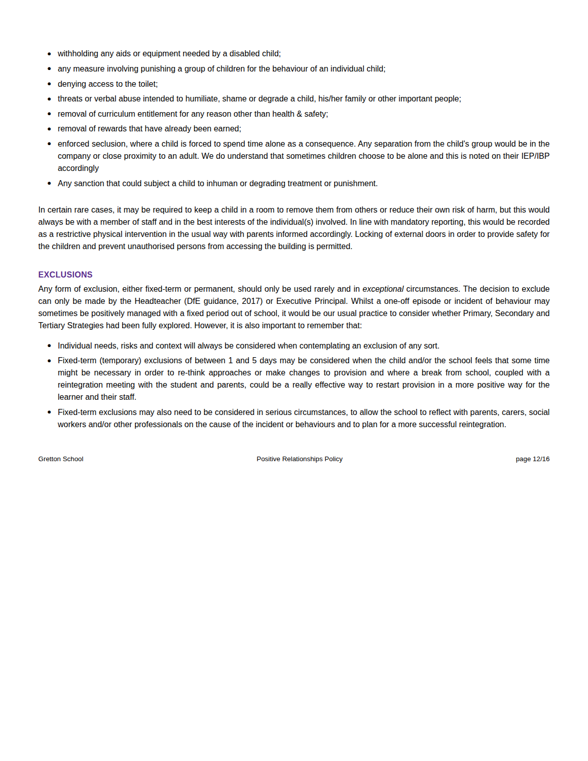withholding any aids or equipment needed by a disabled child;
any measure involving punishing a group of children for the behaviour of an individual child;
denying access to the toilet;
threats or verbal abuse intended to humiliate, shame or degrade a child, his/her family or other important people;
removal of curriculum entitlement for any reason other than health & safety;
removal of rewards that have already been earned;
enforced seclusion, where a child is forced to spend time alone as a consequence. Any separation from the child's group would be in the company or close proximity to an adult. We do understand that sometimes children choose to be alone and this is noted on their IEP/IBP accordingly
Any sanction that could subject a child to inhuman or degrading treatment or punishment.
In certain rare cases, it may be required to keep a child in a room to remove them from others or reduce their own risk of harm, but this would always be with a member of staff and in the best interests of the individual(s) involved. In line with mandatory reporting, this would be recorded as a restrictive physical intervention in the usual way with parents informed accordingly. Locking of external doors in order to provide safety for the children and prevent unauthorised persons from accessing the building is permitted.
EXCLUSIONS
Any form of exclusion, either fixed-term or permanent, should only be used rarely and in exceptional circumstances. The decision to exclude can only be made by the Headteacher (DfE guidance, 2017) or Executive Principal. Whilst a one-off episode or incident of behaviour may sometimes be positively managed with a fixed period out of school, it would be our usual practice to consider whether Primary, Secondary and Tertiary Strategies had been fully explored. However, it is also important to remember that:
Individual needs, risks and context will always be considered when contemplating an exclusion of any sort.
Fixed-term (temporary) exclusions of between 1 and 5 days may be considered when the child and/or the school feels that some time might be necessary in order to re-think approaches or make changes to provision and where a break from school, coupled with a reintegration meeting with the student and parents, could be a really effective way to restart provision in a more positive way for the learner and their staff.
Fixed-term exclusions may also need to be considered in serious circumstances, to allow the school to reflect with parents, carers, social workers and/or other professionals on the cause of the incident or behaviours and to plan for a more successful reintegration.
Gretton School Positive Relationships Policy page 12/16